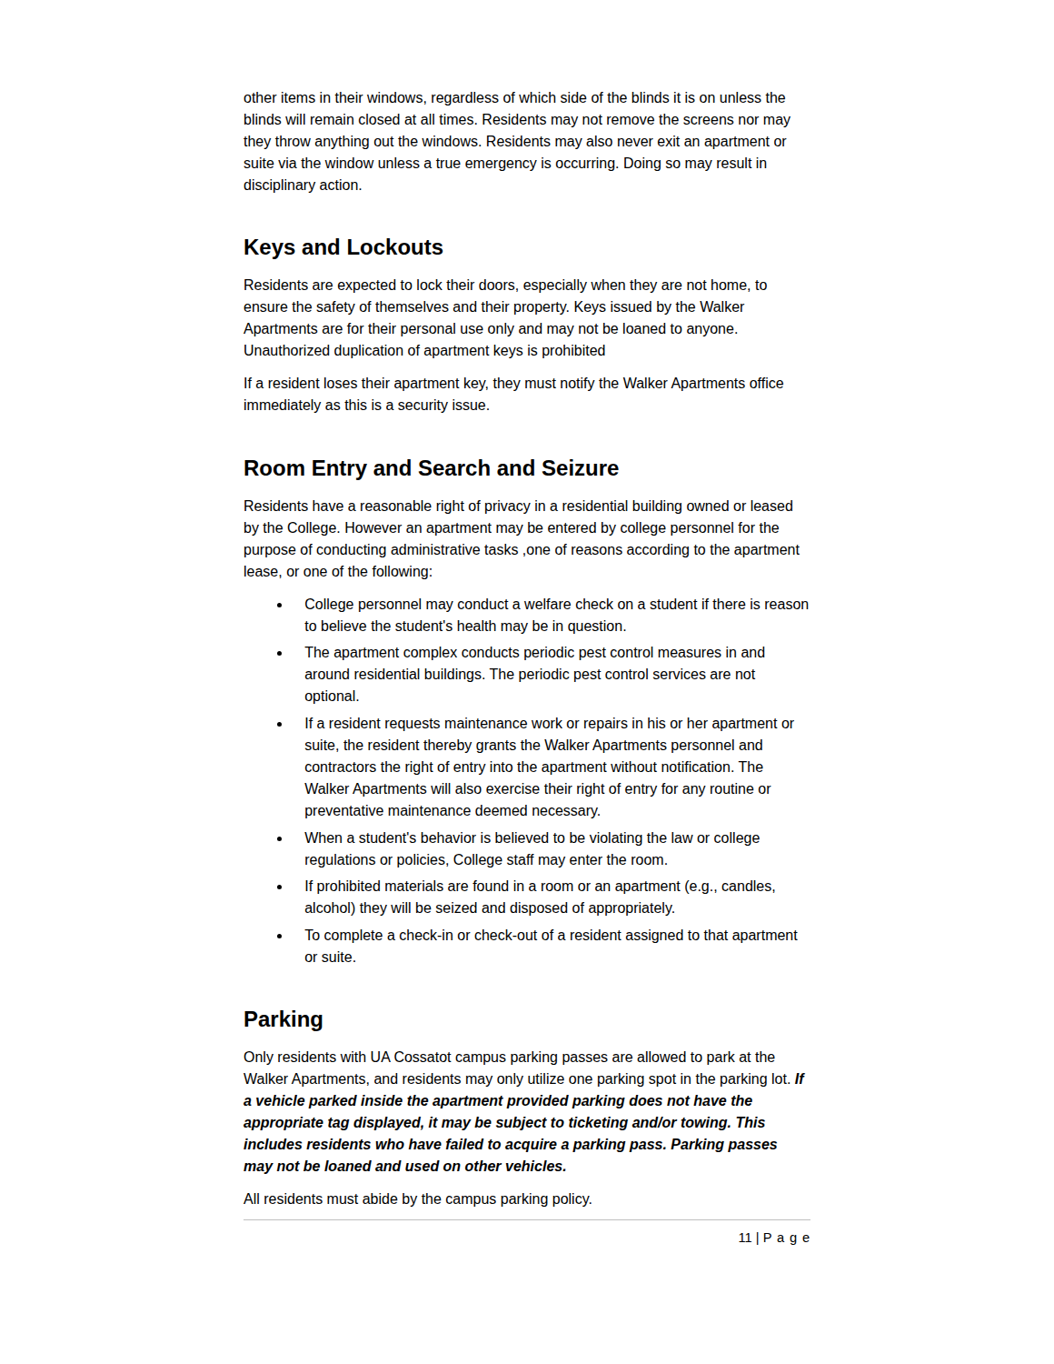other items in their windows, regardless of which side of the blinds it is on unless the blinds will remain closed at all times. Residents may not remove the screens nor may they throw anything out the windows. Residents may also never exit an apartment or suite via the window unless a true emergency is occurring. Doing so may result in disciplinary action.
Keys and Lockouts
Residents are expected to lock their doors, especially when they are not home, to ensure the safety of themselves and their property. Keys issued by the Walker Apartments are for their personal use only and may not be loaned to anyone. Unauthorized duplication of apartment keys is prohibited
If a resident loses their apartment key, they must notify the Walker Apartments office immediately as this is a security issue.
Room Entry and Search and Seizure
Residents have a reasonable right of privacy in a residential building owned or leased by the College. However an apartment may be entered by college personnel for the purpose of conducting administrative tasks ,one of reasons according to the apartment lease, or one of the following:
College personnel may conduct a welfare check on a student if there is reason to believe the student's health may be in question.
The apartment complex conducts periodic pest control measures in and around residential buildings. The periodic pest control services are not optional.
If a resident requests maintenance work or repairs in his or her apartment or suite, the resident thereby grants the Walker Apartments personnel and contractors the right of entry into the apartment without notification. The Walker Apartments will also exercise their right of entry for any routine or preventative maintenance deemed necessary.
When a student's behavior is believed to be violating the law or college regulations or policies, College staff may enter the room.
If prohibited materials are found in a room or an apartment (e.g., candles, alcohol) they will be seized and disposed of appropriately.
To complete a check-in or check-out of a resident assigned to that apartment or suite.
Parking
Only residents with UA Cossatot campus parking passes are allowed to park at the Walker Apartments, and residents may only utilize one parking spot in the parking lot. If a vehicle parked inside the apartment provided parking does not have the appropriate tag displayed, it may be subject to ticketing and/or towing. This includes residents who have failed to acquire a parking pass. Parking passes may not be loaned and used on other vehicles.
All residents must abide by the campus parking policy.
11 | P a g e